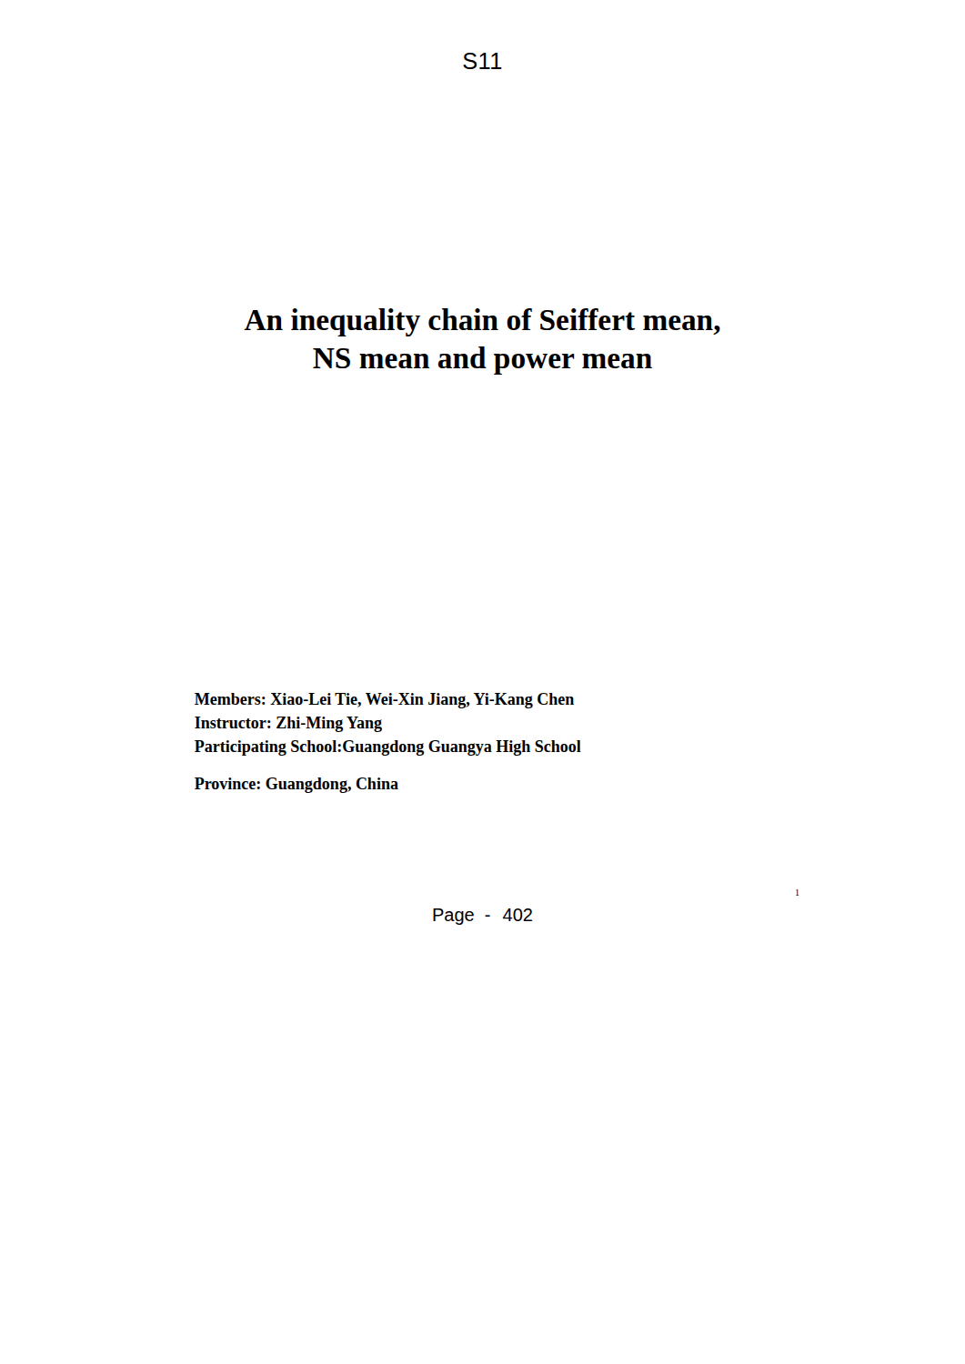S11
An inequality chain of Seiffert mean,
NS mean and power mean
Members: Xiao-Lei Tie, Wei-Xin Jiang, Yi-Kang Chen
Instructor: Zhi-Ming Yang
Participating School:Guangdong Guangya High School
Province: Guangdong, China
1
Page - 402